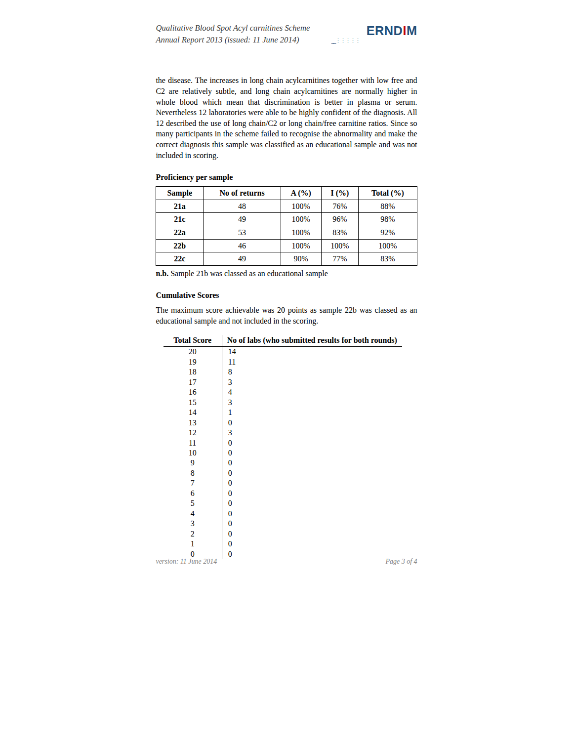Qualitative Blood Spot Acyl carnitines Scheme
Annual Report 2013 (issued: 11 June 2014)
ERNDIM ‗‗⋮⋮⋮⋮⋮
the disease. The increases in long chain acylcarnitines together with low free and C2 are relatively subtle, and long chain acylcarnitines are normally higher in whole blood which mean that discrimination is better in plasma or serum. Nevertheless 12 laboratories were able to be highly confident of the diagnosis. All 12 described the use of long chain/C2 or long chain/free carnitine ratios. Since so many participants in the scheme failed to recognise the abnormality and make the correct diagnosis this sample was classified as an educational sample and was not included in scoring.
Proficiency per sample
| Sample | No of returns | A (%) | I (%) | Total (%) |
| --- | --- | --- | --- | --- |
| 21a | 48 | 100% | 76% | 88% |
| 21c | 49 | 100% | 96% | 98% |
| 22a | 53 | 100% | 83% | 92% |
| 22b | 46 | 100% | 100% | 100% |
| 22c | 49 | 90% | 77% | 83% |
n.b. Sample 21b was classed as an educational sample
Cumulative Scores
The maximum score achievable was 20 points as sample 22b was classed as an educational sample and not included in the scoring.
| Total Score | No of labs (who submitted results for both rounds) |
| --- | --- |
| 20 | 14 |
| 19 | 11 |
| 18 | 8 |
| 17 | 3 |
| 16 | 4 |
| 15 | 3 |
| 14 | 1 |
| 13 | 0 |
| 12 | 3 |
| 11 | 0 |
| 10 | 0 |
| 9 | 0 |
| 8 | 0 |
| 7 | 0 |
| 6 | 0 |
| 5 | 0 |
| 4 | 0 |
| 3 | 0 |
| 2 | 0 |
| 1 | 0 |
| 0 | 0 |
version: 11 June 2014 Page 3 of 4